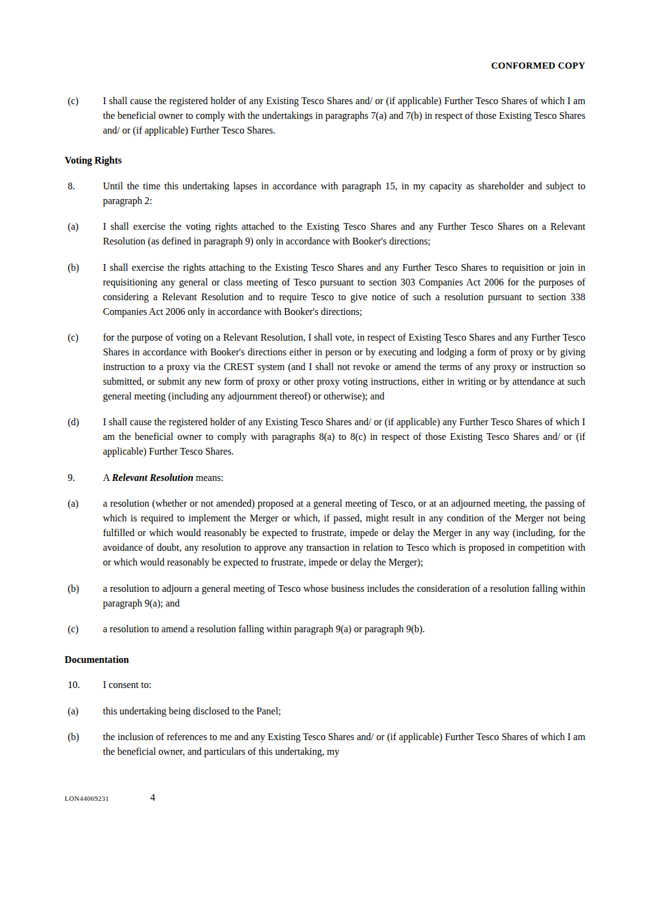CONFORMED COPY
(c)
I shall cause the registered holder of any Existing Tesco Shares and/ or (if applicable) Further Tesco Shares of which I am the beneficial owner to comply with the undertakings in paragraphs 7(a) and 7(b) in respect of those Existing Tesco Shares and/ or (if applicable) Further Tesco Shares.
Voting Rights
8.
Until the time this undertaking lapses in accordance with paragraph 15, in my capacity as shareholder and subject to paragraph 2:
(a)
I shall exercise the voting rights attached to the Existing Tesco Shares and any Further Tesco Shares on a Relevant Resolution (as defined in paragraph 9) only in accordance with Booker's directions;
(b)
I shall exercise the rights attaching to the Existing Tesco Shares and any Further Tesco Shares to requisition or join in requisitioning any general or class meeting of Tesco pursuant to section 303 Companies Act 2006 for the purposes of considering a Relevant Resolution and to require Tesco to give notice of such a resolution pursuant to section 338 Companies Act 2006 only in accordance with Booker's directions;
(c)
for the purpose of voting on a Relevant Resolution, I shall vote, in respect of Existing Tesco Shares and any Further Tesco Shares in accordance with Booker's directions either in person or by executing and lodging a form of proxy or by giving instruction to a proxy via the CREST system (and I shall not revoke or amend the terms of any proxy or instruction so submitted, or submit any new form of proxy or other proxy voting instructions, either in writing or by attendance at such general meeting (including any adjournment thereof) or otherwise); and
(d)
I shall cause the registered holder of any Existing Tesco Shares and/ or (if applicable) any Further Tesco Shares of which I am the beneficial owner to comply with paragraphs 8(a) to 8(c) in respect of those Existing Tesco Shares and/ or (if applicable) Further Tesco Shares.
9.
A Relevant Resolution means:
(a)
a resolution (whether or not amended) proposed at a general meeting of Tesco, or at an adjourned meeting, the passing of which is required to implement the Merger or which, if passed, might result in any condition of the Merger not being fulfilled or which would reasonably be expected to frustrate, impede or delay the Merger in any way (including, for the avoidance of doubt, any resolution to approve any transaction in relation to Tesco which is proposed in competition with or which would reasonably be expected to frustrate, impede or delay the Merger);
(b)
a resolution to adjourn a general meeting of Tesco whose business includes the consideration of a resolution falling within paragraph 9(a); and
(c)
a resolution to amend a resolution falling within paragraph 9(a) or paragraph 9(b).
Documentation
10.
I consent to:
(a)
this undertaking being disclosed to the Panel;
(b)
the inclusion of references to me and any Existing Tesco Shares and/ or (if applicable) Further Tesco Shares of which I am the beneficial owner, and particulars of this undertaking, my
LON44069231 4